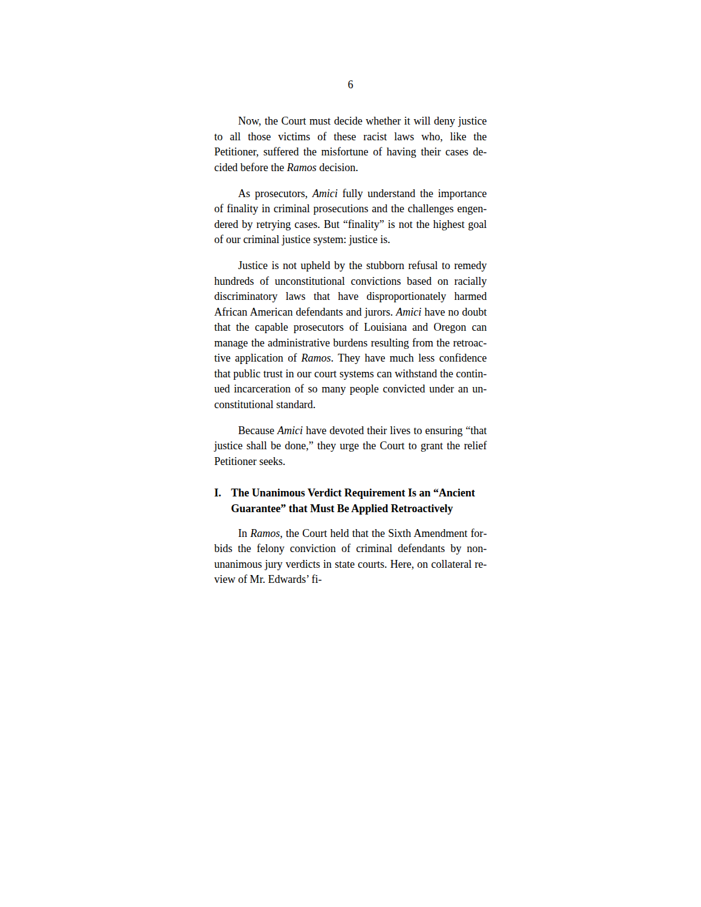6
Now, the Court must decide whether it will deny justice to all those victims of these racist laws who, like the Petitioner, suffered the misfortune of having their cases decided before the Ramos decision.
As prosecutors, Amici fully understand the importance of finality in criminal prosecutions and the challenges engendered by retrying cases. But “finality” is not the highest goal of our criminal justice system: justice is.
Justice is not upheld by the stubborn refusal to remedy hundreds of unconstitutional convictions based on racially discriminatory laws that have disproportionately harmed African American defendants and jurors. Amici have no doubt that the capable prosecutors of Louisiana and Oregon can manage the administrative burdens resulting from the retroactive application of Ramos. They have much less confidence that public trust in our court systems can withstand the continued incarceration of so many people convicted under an unconstitutional standard.
Because Amici have devoted their lives to ensuring “that justice shall be done,” they urge the Court to grant the relief Petitioner seeks.
I. The Unanimous Verdict Requirement Is an “Ancient Guarantee” that Must Be Applied Retroactively
In Ramos, the Court held that the Sixth Amendment forbids the felony conviction of criminal defendants by non-unanimous jury verdicts in state courts. Here, on collateral review of Mr. Edwards’ fi-